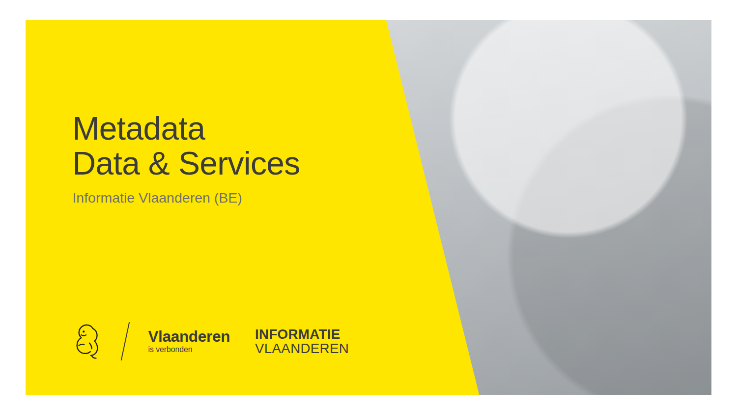Metadata Data & Services
Informatie Vlaanderen (BE)
Vlaanderen is verbonden
INFORMATIE VLAANDEREN